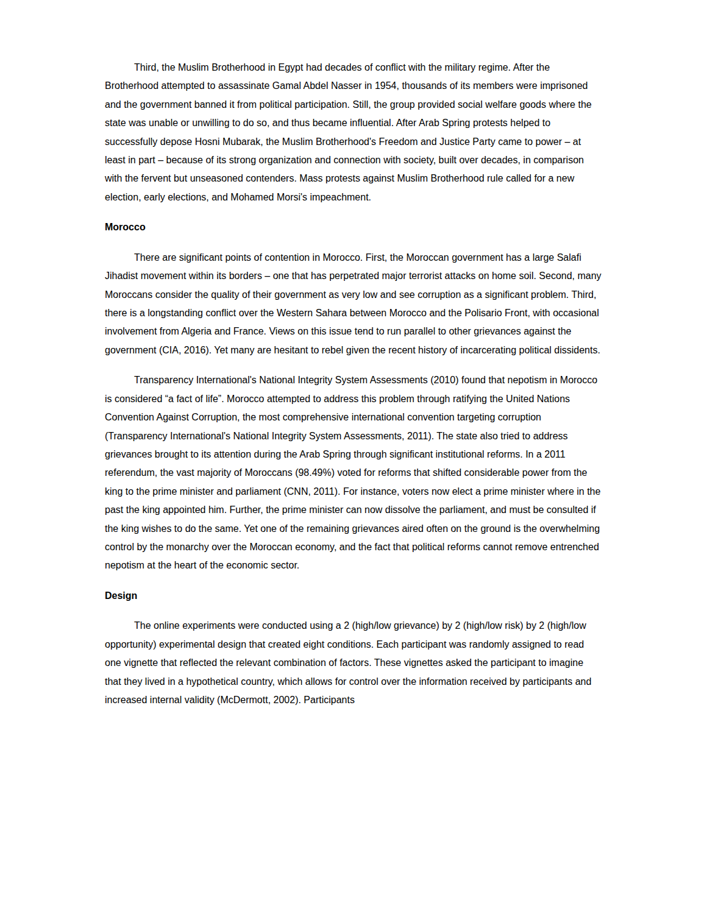Third, the Muslim Brotherhood in Egypt had decades of conflict with the military regime. After the Brotherhood attempted to assassinate Gamal Abdel Nasser in 1954, thousands of its members were imprisoned and the government banned it from political participation. Still, the group provided social welfare goods where the state was unable or unwilling to do so, and thus became influential. After Arab Spring protests helped to successfully depose Hosni Mubarak, the Muslim Brotherhood's Freedom and Justice Party came to power – at least in part – because of its strong organization and connection with society, built over decades, in comparison with the fervent but unseasoned contenders. Mass protests against Muslim Brotherhood rule called for a new election, early elections, and Mohamed Morsi's impeachment.
Morocco
There are significant points of contention in Morocco. First, the Moroccan government has a large Salafi Jihadist movement within its borders – one that has perpetrated major terrorist attacks on home soil. Second, many Moroccans consider the quality of their government as very low and see corruption as a significant problem. Third, there is a longstanding conflict over the Western Sahara between Morocco and the Polisario Front, with occasional involvement from Algeria and France. Views on this issue tend to run parallel to other grievances against the government (CIA, 2016). Yet many are hesitant to rebel given the recent history of incarcerating political dissidents.
Transparency International's National Integrity System Assessments (2010) found that nepotism in Morocco is considered “a fact of life”. Morocco attempted to address this problem through ratifying the United Nations Convention Against Corruption, the most comprehensive international convention targeting corruption (Transparency International's National Integrity System Assessments, 2011). The state also tried to address grievances brought to its attention during the Arab Spring through significant institutional reforms. In a 2011 referendum, the vast majority of Moroccans (98.49%) voted for reforms that shifted considerable power from the king to the prime minister and parliament (CNN, 2011). For instance, voters now elect a prime minister where in the past the king appointed him. Further, the prime minister can now dissolve the parliament, and must be consulted if the king wishes to do the same. Yet one of the remaining grievances aired often on the ground is the overwhelming control by the monarchy over the Moroccan economy, and the fact that political reforms cannot remove entrenched nepotism at the heart of the economic sector.
Design
The online experiments were conducted using a 2 (high/low grievance) by 2 (high/low risk) by 2 (high/low opportunity) experimental design that created eight conditions. Each participant was randomly assigned to read one vignette that reflected the relevant combination of factors. These vignettes asked the participant to imagine that they lived in a hypothetical country, which allows for control over the information received by participants and increased internal validity (McDermott, 2002). Participants